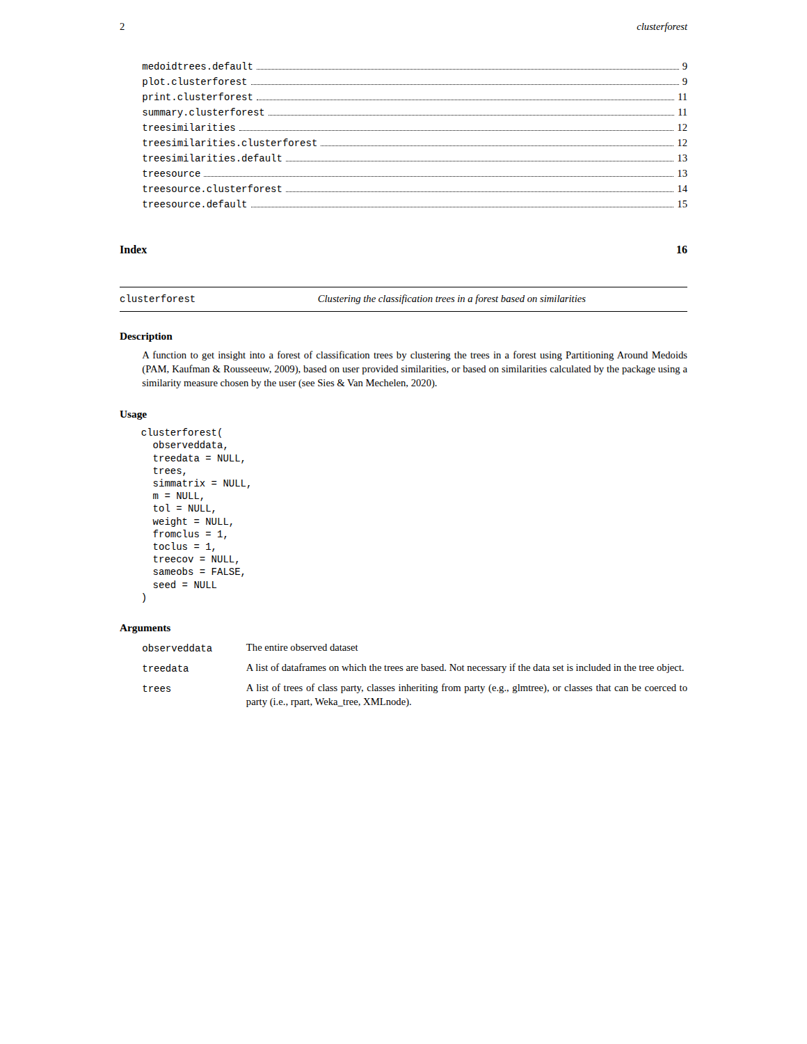2 clusterforest
medoidtrees.default 9
plot.clusterforest 9
print.clusterforest 11
summary.clusterforest 11
treesimilarities 12
treesimilarities.clusterforest 12
treesimilarities.default 13
treesource 13
treesource.clusterforest 14
treesource.default 15
Index 16
clusterforest Clustering the classification trees in a forest based on similarities
Description
A function to get insight into a forest of classification trees by clustering the trees in a forest using Partitioning Around Medoids (PAM, Kaufman & Rousseeuw, 2009), based on user provided similarities, or based on similarities calculated by the package using a similarity measure chosen by the user (see Sies & Van Mechelen, 2020).
Usage
clusterforest(
  observeddata,
  treedata = NULL,
  trees,
  simmatrix = NULL,
  m = NULL,
  tol = NULL,
  weight = NULL,
  fromclus = 1,
  toclus = 1,
  treecov = NULL,
  sameobs = FALSE,
  seed = NULL
)
Arguments
observeddata
The entire observed dataset
treedata
A list of dataframes on which the trees are based. Not necessary if the data set is included in the tree object.
trees
A list of trees of class party, classes inheriting from party (e.g., glmtree), or classes that can be coerced to party (i.e., rpart, Weka_tree, XMLnode).